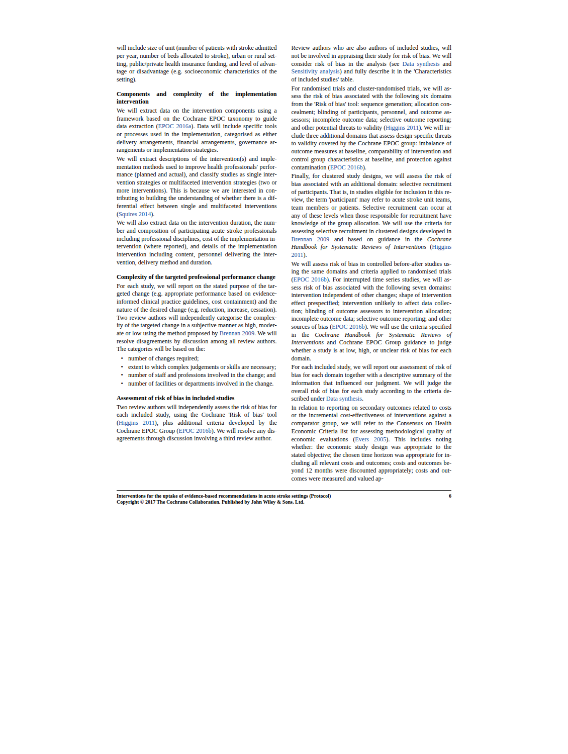will include size of unit (number of patients with stroke admitted per year, number of beds allocated to stroke), urban or rural setting, public/private health insurance funding, and level of advantage or disadvantage (e.g. socioeconomic characteristics of the setting).
Components and complexity of the implementation intervention
We will extract data on the intervention components using a framework based on the Cochrane EPOC taxonomy to guide data extraction (EPOC 2016a). Data will include specific tools or processes used in the implementation, categorised as either delivery arrangements, financial arrangements, governance arrangements or implementation strategies.
We will extract descriptions of the intervention(s) and implementation methods used to improve health professionals' performance (planned and actual), and classify studies as single intervention strategies or multifaceted intervention strategies (two or more interventions). This is because we are interested in contributing to building the understanding of whether there is a differential effect between single and multifaceted interventions (Squires 2014).
We will also extract data on the intervention duration, the number and composition of participating acute stroke professionals including professional disciplines, cost of the implementation intervention (where reported), and details of the implementation intervention including content, personnel delivering the intervention, delivery method and duration.
Complexity of the targeted professional performance change
For each study, we will report on the stated purpose of the targeted change (e.g. appropriate performance based on evidence-informed clinical practice guidelines, cost containment) and the nature of the desired change (e.g. reduction, increase, cessation). Two review authors will independently categorise the complexity of the targeted change in a subjective manner as high, moderate or low using the method proposed by Brennan 2009. We will resolve disagreements by discussion among all review authors. The categories will be based on the:
number of changes required;
extent to which complex judgements or skills are necessary;
number of staff and professions involved in the change; and
number of facilities or departments involved in the change.
Assessment of risk of bias in included studies
Two review authors will independently assess the risk of bias for each included study, using the Cochrane 'Risk of bias' tool (Higgins 2011), plus additional criteria developed by the Cochrane EPOC Group (EPOC 2016b). We will resolve any disagreements through discussion involving a third review author.
Review authors who are also authors of included studies, will not be involved in appraising their study for risk of bias. We will consider risk of bias in the analysis (see Data synthesis and Sensitivity analysis) and fully describe it in the 'Characteristics of included studies' table.
For randomised trials and cluster-randomised trials, we will assess the risk of bias associated with the following six domains from the 'Risk of bias' tool: sequence generation; allocation concealment; blinding of participants, personnel, and outcome assessors; incomplete outcome data; selective outcome reporting; and other potential threats to validity (Higgins 2011). We will include three additional domains that assess design-specific threats to validity covered by the Cochrane EPOC group: imbalance of outcome measures at baseline, comparability of intervention and control group characteristics at baseline, and protection against contamination (EPOC 2016b).
Finally, for clustered study designs, we will assess the risk of bias associated with an additional domain: selective recruitment of participants. That is, in studies eligible for inclusion in this review, the term 'participant' may refer to acute stroke unit teams, team members or patients. Selective recruitment can occur at any of these levels when those responsible for recruitment have knowledge of the group allocation. We will use the criteria for assessing selective recruitment in clustered designs developed in Brennan 2009 and based on guidance in the Cochrane Handbook for Systematic Reviews of Interventions (Higgins 2011).
We will assess risk of bias in controlled before-after studies using the same domains and criteria applied to randomised trials (EPOC 2016b). For interrupted time series studies, we will assess risk of bias associated with the following seven domains: intervention independent of other changes; shape of intervention effect prespecified; intervention unlikely to affect data collection; blinding of outcome assessors to intervention allocation; incomplete outcome data; selective outcome reporting; and other sources of bias (EPOC 2016b). We will use the criteria specified in the Cochrane Handbook for Systematic Reviews of Interventions and Cochrane EPOC Group guidance to judge whether a study is at low, high, or unclear risk of bias for each domain.
For each included study, we will report our assessment of risk of bias for each domain together with a descriptive summary of the information that influenced our judgment. We will judge the overall risk of bias for each study according to the criteria described under Data synthesis.
In relation to reporting on secondary outcomes related to costs or the incremental cost-effectiveness of interventions against a comparator group, we will refer to the Consensus on Health Economic Criteria list for assessing methodological quality of economic evaluations (Evers 2005). This includes noting whether: the economic study design was appropriate to the stated objective; the chosen time horizon was appropriate for including all relevant costs and outcomes; costs and outcomes beyond 12 months were discounted appropriately; costs and outcomes were measured and valued ap-
Interventions for the uptake of evidence-based recommendations in acute stroke settings (Protocol) 6
Copyright © 2017 The Cochrane Collaboration. Published by John Wiley & Sons, Ltd.